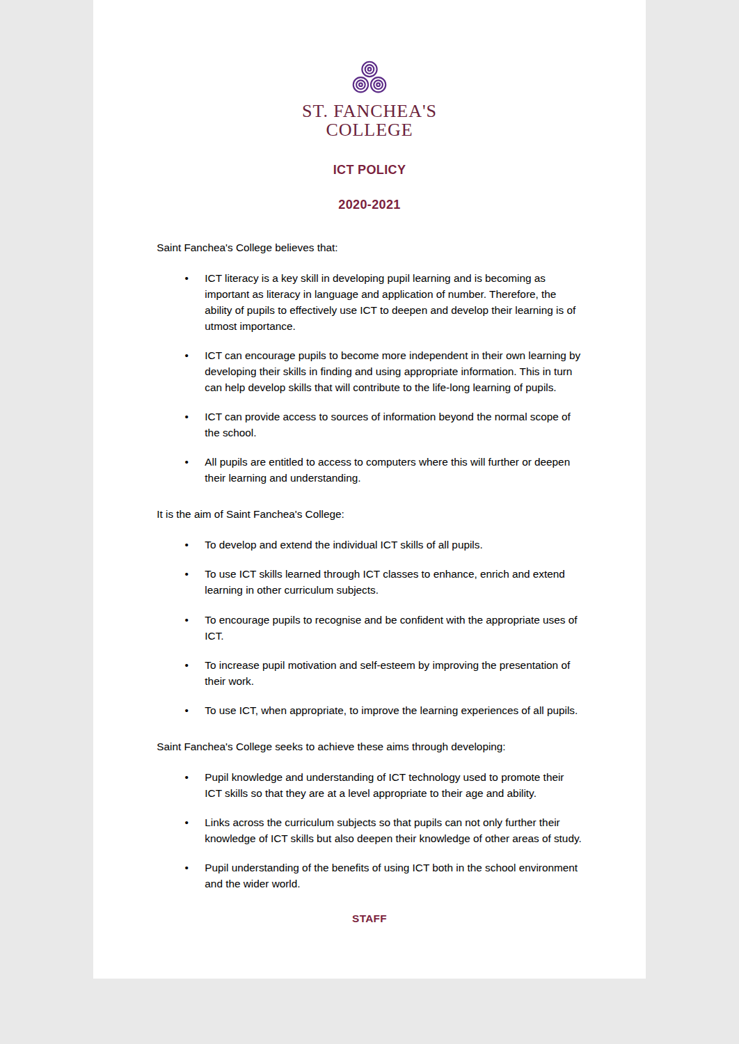ST. FANCHEA'S COLLEGE
ICT POLICY
2020-2021
Saint Fanchea's College believes that:
ICT literacy is a key skill in developing pupil learning and is becoming as important as literacy in language and application of number. Therefore, the ability of pupils to effectively use ICT to deepen and develop their learning is of utmost importance.
ICT can encourage pupils to become more independent in their own learning by developing their skills in finding and using appropriate information. This in turn can help develop skills that will contribute to the life-long learning of pupils.
ICT can provide access to sources of information beyond the normal scope of the school.
All pupils are entitled to access to computers where this will further or deepen their learning and understanding.
It is the aim of Saint Fanchea's College:
To develop and extend the individual ICT skills of all pupils.
To use ICT skills learned through ICT classes to enhance, enrich and extend learning in other curriculum subjects.
To encourage pupils to recognise and be confident with the appropriate uses of ICT.
To increase pupil motivation and self-esteem by improving the presentation of their work.
To use ICT, when appropriate, to improve the learning experiences of all pupils.
Saint Fanchea's College seeks to achieve these aims through developing:
Pupil knowledge and understanding of ICT technology used to promote their ICT skills so that they are at a level appropriate to their age and ability.
Links across the curriculum subjects so that pupils can not only further their knowledge of ICT skills but also deepen their knowledge of other areas of study.
Pupil understanding of the benefits of using ICT both in the school environment and the wider world.
STAFF